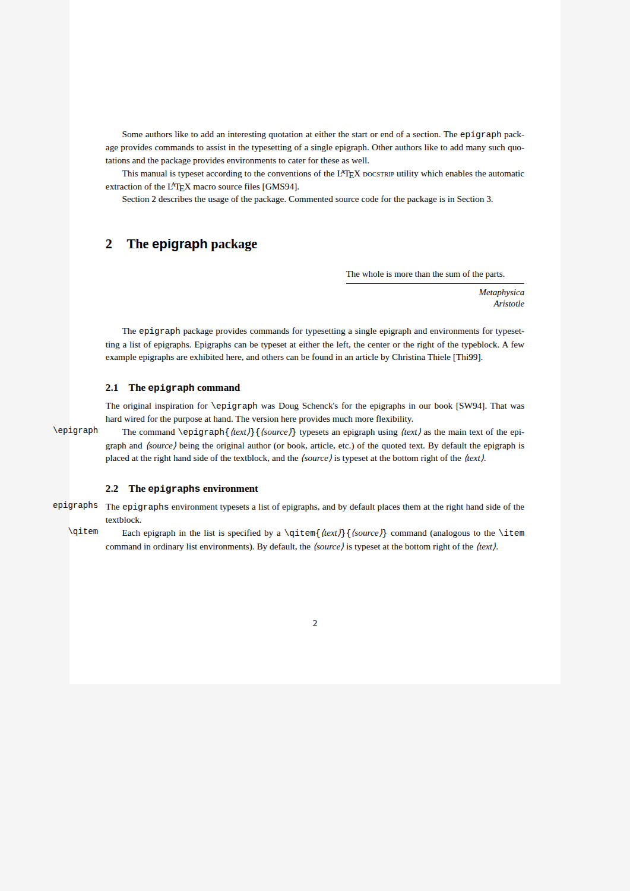Some authors like to add an interesting quotation at either the start or end of a section. The epigraph package provides commands to assist in the typesetting of a single epigraph. Other authors like to add many such quotations and the package provides environments to cater for these as well.
This manual is typeset according to the conventions of the LATEX docstrip utility which enables the automatic extraction of the LATEX macro source files [GMS94].
Section 2 describes the usage of the package. Commented source code for the package is in Section 3.
2 The epigraph package
The whole is more than the sum of the parts.
Metaphysica
Aristotle
The epigraph package provides commands for typesetting a single epigraph and environments for typesetting a list of epigraphs. Epigraphs can be typeset at either the left, the center or the right of the typeblock. A few example epigraphs are exhibited here, and others can be found in an article by Christina Thiele [Thi99].
2.1 The epigraph command
The original inspiration for \epigraph was Doug Schenck's for the epigraphs in our book [SW94]. That was hard wired for the purpose at hand. The version here provides much more flexibility.
\epigraph
The command \epigraph{⟨text⟩}{⟨source⟩} typesets an epigraph using ⟨text⟩ as the main text of the epigraph and ⟨source⟩ being the original author (or book, article, etc.) of the quoted text. By default the epigraph is placed at the right hand side of the textblock, and the ⟨source⟩ is typeset at the bottom right of the ⟨text⟩.
2.2 The epigraphs environment
epigraphs
The epigraphs environment typesets a list of epigraphs, and by default places them at the right hand side of the textblock.
\qitem
Each epigraph in the list is specified by a \qitem{⟨text⟩}{⟨source⟩} command (analogous to the \item command in ordinary list environments). By default, the ⟨source⟩ is typeset at the bottom right of the ⟨text⟩.
2